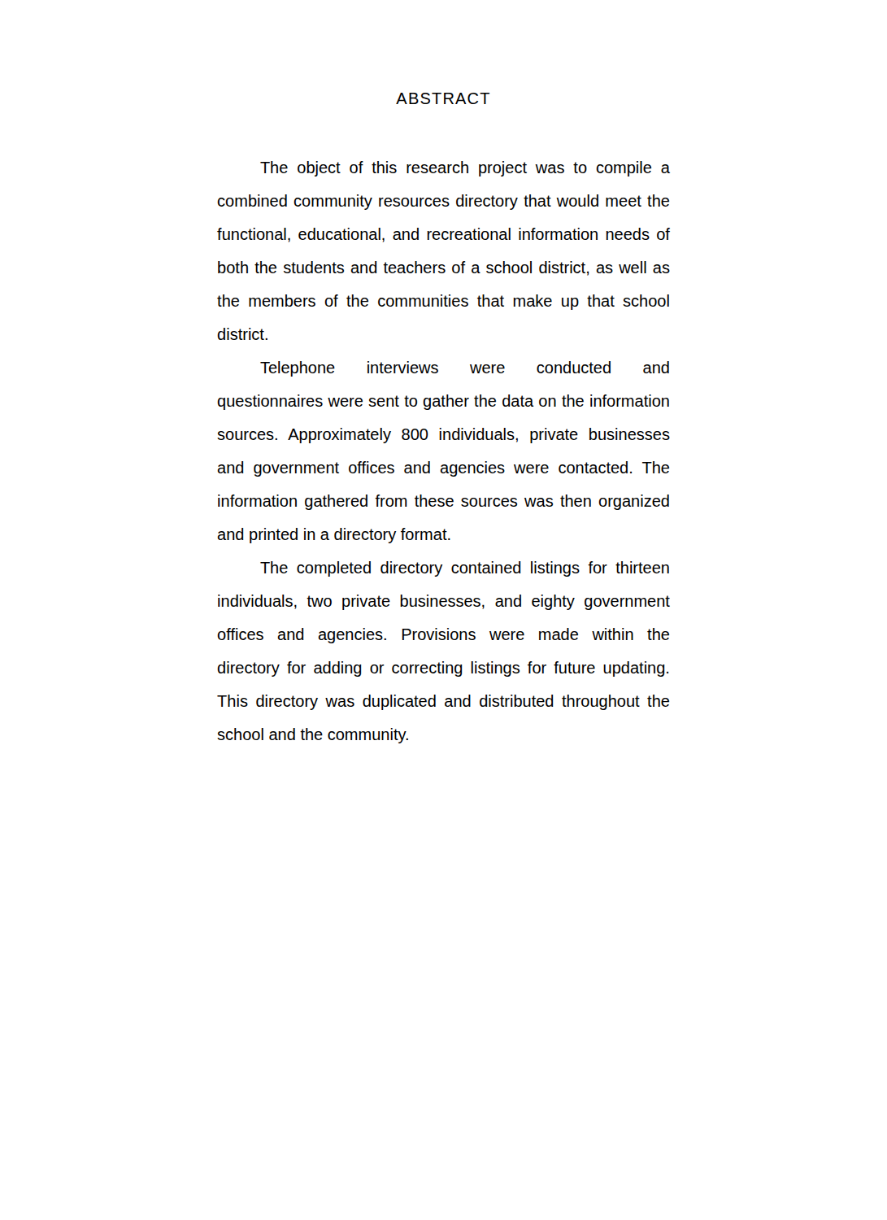ABSTRACT
The object of this research project was to compile a combined community resources directory that would meet the functional, educational, and recreational information needs of both the students and teachers of a school district, as well as the members of the communities that make up that school district.
Telephone interviews were conducted and questionnaires were sent to gather the data on the information sources. Approximately 800 individuals, private businesses and government offices and agencies were contacted. The information gathered from these sources was then organized and printed in a directory format.
The completed directory contained listings for thirteen individuals, two private businesses, and eighty government offices and agencies. Provisions were made within the directory for adding or correcting listings for future updating. This directory was duplicated and distributed throughout the school and the community.